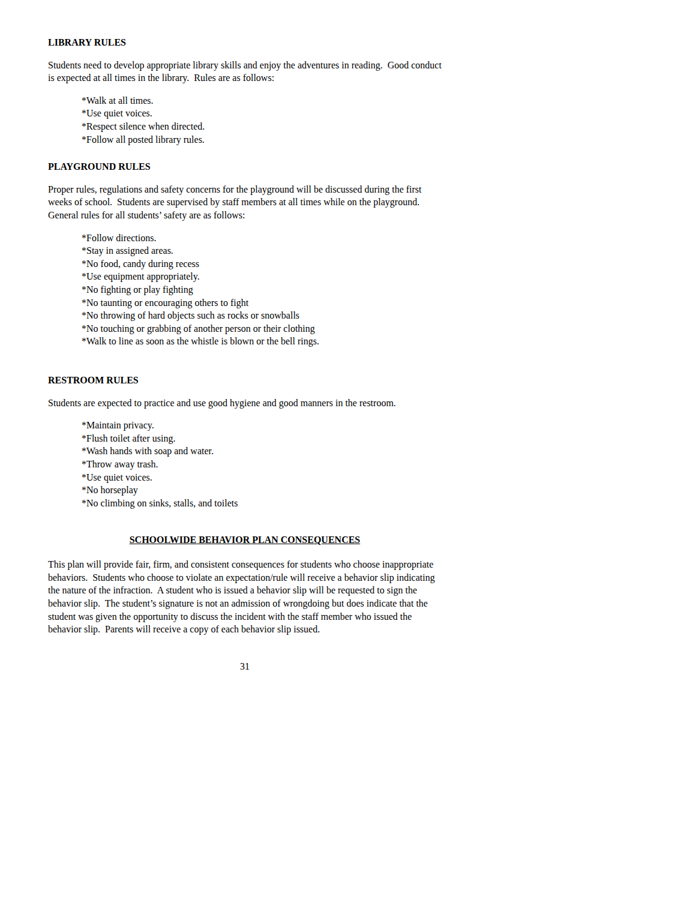LIBRARY RULES
Students need to develop appropriate library skills and enjoy the adventures in reading. Good conduct is expected at all times in the library. Rules are as follows:
*Walk at all times.
*Use quiet voices.
*Respect silence when directed.
*Follow all posted library rules.
PLAYGROUND RULES
Proper rules, regulations and safety concerns for the playground will be discussed during the first weeks of school. Students are supervised by staff members at all times while on the playground. General rules for all students’ safety are as follows:
*Follow directions.
*Stay in assigned areas.
*No food, candy during recess
*Use equipment appropriately.
*No fighting or play fighting
*No taunting or encouraging others to fight
*No throwing of hard objects such as rocks or snowballs
*No touching or grabbing of another person or their clothing
*Walk to line as soon as the whistle is blown or the bell rings.
RESTROOM RULES
Students are expected to practice and use good hygiene and good manners in the restroom.
*Maintain privacy.
*Flush toilet after using.
*Wash hands with soap and water.
*Throw away trash.
*Use quiet voices.
*No horseplay
*No climbing on sinks, stalls, and toilets
SCHOOLWIDE BEHAVIOR PLAN CONSEQUENCES
This plan will provide fair, firm, and consistent consequences for students who choose inappropriate behaviors. Students who choose to violate an expectation/rule will receive a behavior slip indicating the nature of the infraction. A student who is issued a behavior slip will be requested to sign the behavior slip. The student’s signature is not an admission of wrongdoing but does indicate that the student was given the opportunity to discuss the incident with the staff member who issued the behavior slip. Parents will receive a copy of each behavior slip issued.
31